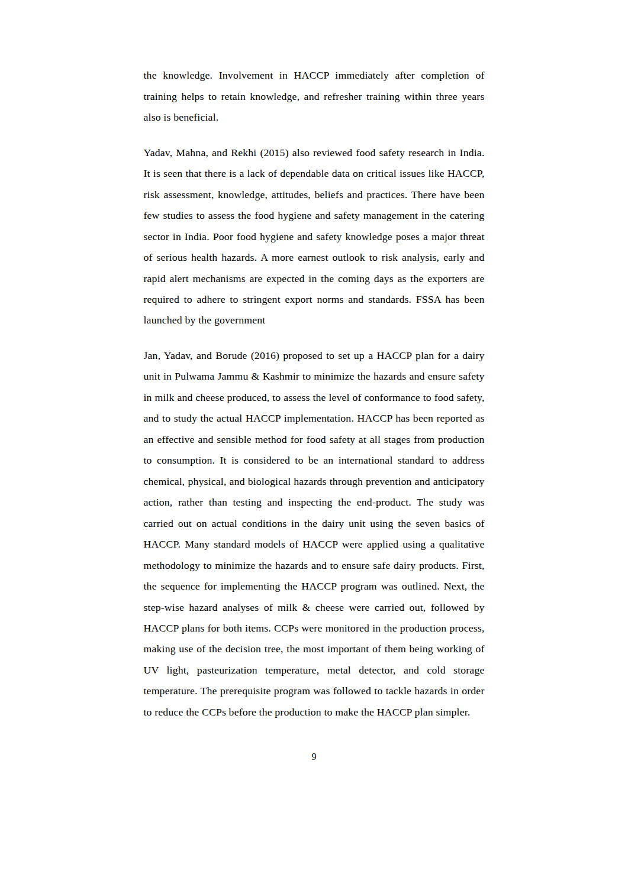the knowledge. Involvement in HACCP immediately after completion of training helps to retain knowledge, and refresher training within three years also is beneficial.
Yadav, Mahna, and Rekhi (2015) also reviewed food safety research in India. It is seen that there is a lack of dependable data on critical issues like HACCP, risk assessment, knowledge, attitudes, beliefs and practices. There have been few studies to assess the food hygiene and safety management in the catering sector in India. Poor food hygiene and safety knowledge poses a major threat of serious health hazards. A more earnest outlook to risk analysis, early and rapid alert mechanisms are expected in the coming days as the exporters are required to adhere to stringent export norms and standards. FSSA has been launched by the government
Jan, Yadav, and Borude (2016) proposed to set up a HACCP plan for a dairy unit in Pulwama Jammu & Kashmir to minimize the hazards and ensure safety in milk and cheese produced, to assess the level of conformance to food safety, and to study the actual HACCP implementation. HACCP has been reported as an effective and sensible method for food safety at all stages from production to consumption. It is considered to be an international standard to address chemical, physical, and biological hazards through prevention and anticipatory action, rather than testing and inspecting the end-product. The study was carried out on actual conditions in the dairy unit using the seven basics of HACCP. Many standard models of HACCP were applied using a qualitative methodology to minimize the hazards and to ensure safe dairy products. First, the sequence for implementing the HACCP program was outlined. Next, the step-wise hazard analyses of milk & cheese were carried out, followed by HACCP plans for both items. CCPs were monitored in the production process, making use of the decision tree, the most important of them being working of UV light, pasteurization temperature, metal detector, and cold storage temperature. The prerequisite program was followed to tackle hazards in order to reduce the CCPs before the production to make the HACCP plan simpler.
9